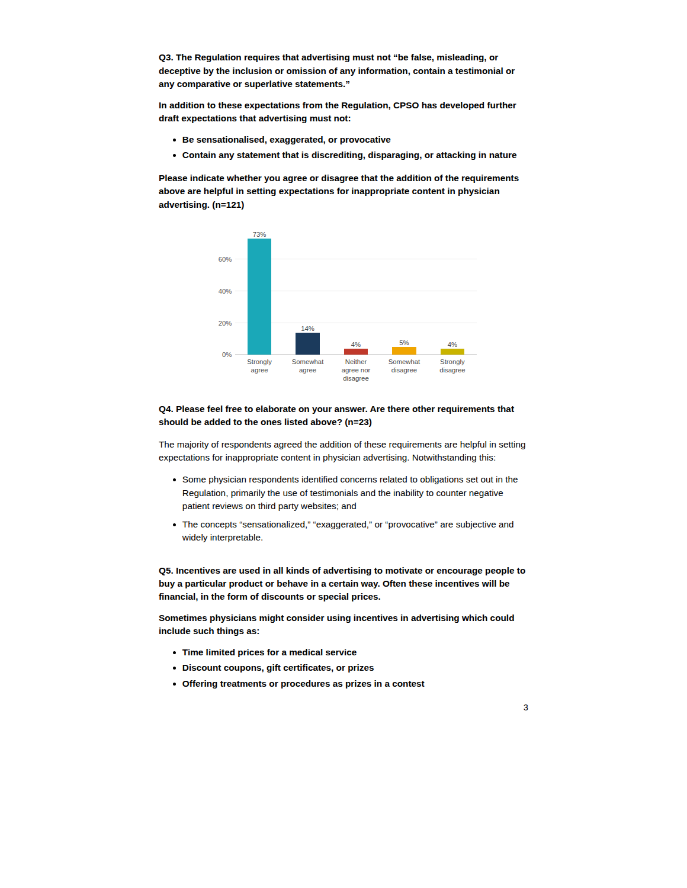Q3. The Regulation requires that advertising must not “be false, misleading, or deceptive by the inclusion or omission of any information, contain a testimonial or any comparative or superlative statements.”
In addition to these expectations from the Regulation, CPSO has developed further draft expectations that advertising must not:
Be sensationalised, exaggerated, or provocative
Contain any statement that is discrediting, disparaging, or attacking in nature
Please indicate whether you agree or disagree that the addition of the requirements above are helpful in setting expectations for inappropriate content in physician advertising. (n=121)
0%
20%
40%
60%
73%
14%
4%
5%
4%
Strongly agree
Somewhat agree
Neither agree nor disagree
Somewhat disagree
Strongly disagree
Q4. Please feel free to elaborate on your answer. Are there other requirements that should be added to the ones listed above? (n=23)
The majority of respondents agreed the addition of these requirements are helpful in setting expectations for inappropriate content in physician advertising. Notwithstanding this:
Some physician respondents identified concerns related to obligations set out in the Regulation, primarily the use of testimonials and the inability to counter negative patient reviews on third party websites; and
The concepts “sensationalized,” “exaggerated,” or “provocative” are subjective and widely interpretable.
Q5. Incentives are used in all kinds of advertising to motivate or encourage people to buy a particular product or behave in a certain way. Often these incentives will be financial, in the form of discounts or special prices.
Sometimes physicians might consider using incentives in advertising which could include such things as:
Time limited prices for a medical service
Discount coupons, gift certificates, or prizes
Offering treatments or procedures as prizes in a contest
3